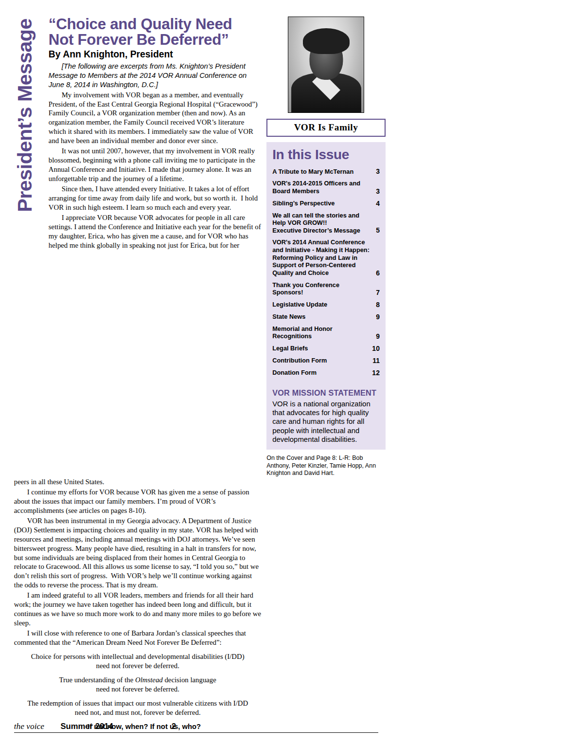President’s Message
“Choice and Quality Need Not Forever Be Deferred”
By Ann Knighton, President
[The following are excerpts from Ms. Knighton’s President Message to Members at the 2014 VOR Annual Conference on June 8, 2014 in Washington, D.C.]
My involvement with VOR began as a member, and eventually President, of the East Central Georgia Regional Hospital (“Gracewood”) Family Council, a VOR organization member (then and now). As an organization member, the Family Council received VOR’s literature which it shared with its members. I immediately saw the value of VOR and have been an individual member and donor ever since.
It was not until 2007, however, that my involvement in VOR really blossomed, beginning with a phone call inviting me to participate in the Annual Conference and Initiative. I made that journey alone. It was an unforgettable trip and the journey of a lifetime.
Since then, I have attended every Initiative. It takes a lot of effort arranging for time away from daily life and work, but so worth it. I hold VOR in such high esteem. I learn so much each and every year.
I appreciate VOR because VOR advocates for people in all care settings. I attend the Conference and Initiative each year for the benefit of my daughter, Erica, who has given me a cause, and for VOR who has helped me think globally in speaking not just for Erica, but for her
VOR Is Family
In this Issue
A Tribute to Mary McTernan
3
VOR’s 2014-2015 Officers and
Board Members
3
Sibling’s Perspective
4
We all can tell the stories and
Help VOR GROW!!
Executive Director’s Message
5
VOR’s 2014 Annual Conference
and Initiative - Making it Happen:
Reforming Policy and Law in
Support of Person-Centered
Quality and Choice
6
Thank you Conference Sponsors!
7
Legislative Update
8
State News
9
Memorial and Honor Recognitions
9
Legal Briefs
10
Contribution Form
11
Donation Form
12
VOR MISSION STATEMENT
VOR is a national organization that advocates for high quality care and human rights for all people with intellectual and developmental disabilities.
On the Cover and Page 8: L-R: Bob Anthony, Peter Kinzler, Tamie Hopp, Ann Knighton and David Hart.
peers in all these United States.
I continue my efforts for VOR because VOR has given me a sense of passion about the issues that impact our family members. I’m proud of VOR’s accomplishments (see articles on pages 8-10).
VOR has been instrumental in my Georgia advocacy. A Department of Justice (DOJ) Settlement is impacting choices and quality in my state. VOR has helped with resources and meetings, including annual meetings with DOJ attorneys. We’ve seen bittersweet progress. Many people have died, resulting in a halt in transfers for now, but some individuals are being displaced from their homes in Central Georgia to relocate to Gracewood. All this allows us some license to say, “I told you so,” but we don’t relish this sort of progress. With VOR’s help we’ll continue working against the odds to reverse the process. That is my dream.
I am indeed grateful to all VOR leaders, members and friends for all their hard work; the journey we have taken together has indeed been long and difficult, but it continues as we have so much more work to do and many more miles to go before we sleep.
I will close with reference to one of Barbara Jordan’s classical speeches that commented that the “American Dream Need Not Forever Be Deferred”:
Choice for persons with intellectual and developmental disabilities (I/DD)
need not forever be deferred.
True understanding of the Olmstead decision language
need not forever be deferred.
The redemption of issues that impact our most vulnerable citizens with I/DD
need not, and must not, forever be deferred.
If not now, when? If not us, who?
the voice Summer 2014 2